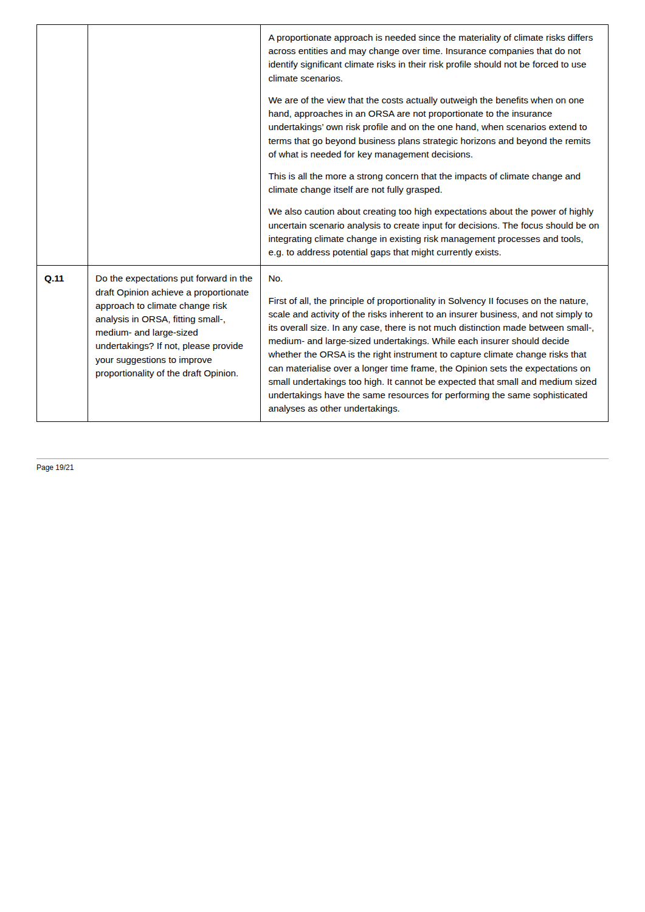| | | A proportionate approach is needed since the materiality of climate risks differs across entities and may change over time. Insurance companies that do not identify significant climate risks in their risk profile should not be forced to use climate scenarios. We are of the view that the costs actually outweigh the benefits when on one hand, approaches in an ORSA are not proportionate to the insurance undertakings’ own risk profile and on the one hand, when scenarios extend to terms that go beyond business plans strategic horizons and beyond the remits of what is needed for key management decisions. This is all the more a strong concern that the impacts of climate change and climate change itself are not fully grasped. We also caution about creating too high expectations about the power of highly uncertain scenario analysis to create input for decisions. The focus should be on integrating climate change in existing risk management processes and tools, e.g. to address potential gaps that might currently exists. |
| Q.11 | Do the expectations put forward in the draft Opinion achieve a proportionate approach to climate change risk analysis in ORSA, fitting small-, medium- and large-sized undertakings? If not, please provide your suggestions to improve proportionality of the draft Opinion. | No. First of all, the principle of proportionality in Solvency II focuses on the nature, scale and activity of the risks inherent to an insurer business, and not simply to its overall size. In any case, there is not much distinction made between small-, medium- and large-sized undertakings. While each insurer should decide whether the ORSA is the right instrument to capture climate change risks that can materialise over a longer time frame, the Opinion sets the expectations on small undertakings too high. It cannot be expected that small and medium sized undertakings have the same resources for performing the same sophisticated analyses as other undertakings. |
Page 19/21